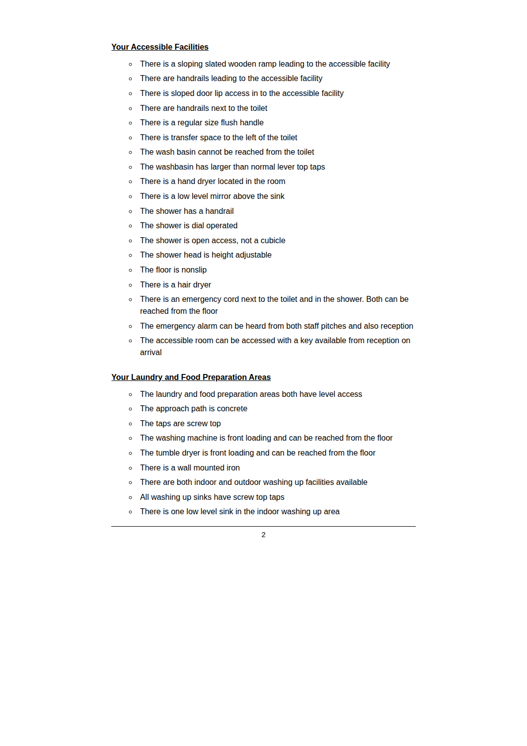Your Accessible Facilities
There is a sloping slated wooden ramp leading to the accessible facility
There are handrails leading to the accessible facility
There is sloped door lip access in to the accessible facility
There are handrails next to the toilet
There is a regular size flush handle
There is transfer space to the left of the toilet
The wash basin cannot be reached from the toilet
The washbasin has larger than normal lever top taps
There is a hand dryer located in the room
There is a low level mirror above the sink
The shower has a handrail
The shower is dial operated
The shower is open access, not a cubicle
The shower head is height adjustable
The floor is nonslip
There is a hair dryer
There is an emergency cord next to the toilet and in the shower. Both can be reached from the floor
The emergency alarm can be heard from both staff pitches and also reception
The accessible room can be accessed with a key available from reception on arrival
Your Laundry and Food Preparation Areas
The laundry and food preparation areas both have level access
The approach path is concrete
The taps are screw top
The washing machine is front loading and can be reached from the floor
The tumble dryer is front loading and can be reached from the floor
There is a wall mounted iron
There are both indoor and outdoor washing up facilities available
All washing up sinks have screw top taps
There is one low level sink in the indoor washing up area
2